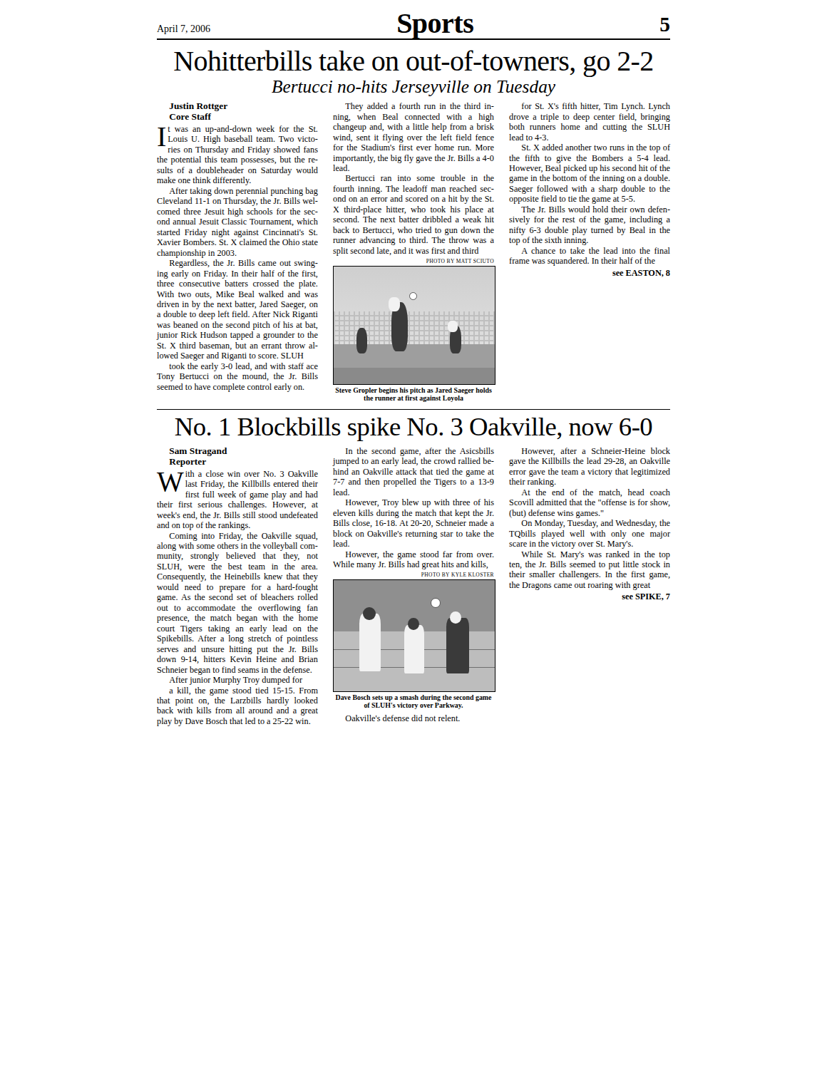April 7, 2006
Sports
5
Nohitterbills take on out-of-towners, go 2-2
Bertucci no-hits Jerseyville on Tuesday
Justin RottgerCore Staff
It was an up-and-down week for the St. Louis U. High baseball team. Two victories on Thursday and Friday showed fans the potential this team possesses, but the results of a doubleheader on Saturday would make one think differently.
After taking down perennial punching bag Cleveland 11-1 on Thursday, the Jr. Bills welcomed three Jesuit high schools for the second annual Jesuit Classic Tournament, which started Friday night against Cincinnati's St. Xavier Bombers. St. X claimed the Ohio state championship in 2003.
Regardless, the Jr. Bills came out swinging early on Friday. In their half of the first, three consecutive batters crossed the plate. With two outs, Mike Beal walked and was driven in by the next batter, Jared Saeger, on a double to deep left field. After Nick Riganti was beaned on the second pitch of his at bat, junior Rick Hudson tapped a grounder to the St. X third baseman, but an errant throw allowed Saeger and Riganti to score. SLUH
took the early 3-0 lead, and with staff ace Tony Bertucci on the mound, the Jr. Bills seemed to have complete control early on.
They added a fourth run in the third inning, when Beal connected with a high changeup and, with a little help from a brisk wind, sent it flying over the left field fence for the Stadium's first ever home run. More importantly, the big fly gave the Jr. Bills a 4-0 lead.
Bertucci ran into some trouble in the fourth inning. The leadoff man reached second on an error and scored on a hit by the St. X third-place hitter, who took his place at second. The next batter dribbled a weak hit back to Bertucci, who tried to gun down the runner advancing to third. The throw was a split second late, and it was first and third
Photo by Matt Sciuto
Steve Gropler begins his pitch as Jared Saeger holds the runner at first against Loyola
for St. X's fifth hitter, Tim Lynch. Lynch drove a triple to deep center field, bringing both runners home and cutting the SLUH lead to 4-3.
St. X added another two runs in the top of the fifth to give the Bombers a 5-4 lead. However, Beal picked up his second hit of the game in the bottom of the inning on a double. Saeger followed with a sharp double to the opposite field to tie the game at 5-5.
The Jr. Bills would hold their own defensively for the rest of the game, including a nifty 6-3 double play turned by Beal in the top of the sixth inning.
A chance to take the lead into the final frame was squandered. In their half of the
see EASTON, 8
No. 1 Blockbills spike No. 3 Oakville, now 6-0
Sam StragandReporter
With a close win over No. 3 Oakville last Friday, the Killbills entered their first full week of game play and had their first serious challenges. However, at week's end, the Jr. Bills still stood undefeated and on top of the rankings.
Coming into Friday, the Oakville squad, along with some others in the volleyball community, strongly believed that they, not SLUH, were the best team in the area. Consequently, the Heinebills knew that they would need to prepare for a hard-fought game. As the second set of bleachers rolled out to accommodate the overflowing fan presence, the match began with the home court Tigers taking an early lead on the Spikebills. After a long stretch of pointless serves and unsure hitting put the Jr. Bills down 9-14, hitters Kevin Heine and Brian Schneier began to find seams in the defense.
After junior Murphy Troy dumped for
a kill, the game stood tied 15-15. From that point on, the Larzbills hardly looked back with kills from all around and a great play by Dave Bosch that led to a 25-22 win.
In the second game, after the Asicsbills jumped to an early lead, the crowd rallied behind an Oakville attack that tied the game at 7-7 and then propelled the Tigers to a 13-9 lead.
However, Troy blew up with three of his eleven kills during the match that kept the Jr. Bills close, 16-18. At 20-20, Schneier made a block on Oakville's returning star to take the lead.
However, the game stood far from over. While many Jr. Bills had great hits and kills,
Photo by Kyle Kloster
Dave Bosch sets up a smash during the second game of SLUH's victory over Parkway.
Oakville's defense did not relent.
However, after a Schneier-Heine block gave the Killbills the lead 29-28, an Oakville error gave the team a victory that legitimized their ranking.
At the end of the match, head coach Scovill admitted that the "offense is for show, (but) defense wins games."
On Monday, Tuesday, and Wednesday, the TQbills played well with only one major scare in the victory over St. Mary's.
While St. Mary's was ranked in the top ten, the Jr. Bills seemed to put little stock in their smaller challengers. In the first game, the Dragons came out roaring with great
see SPIKE, 7